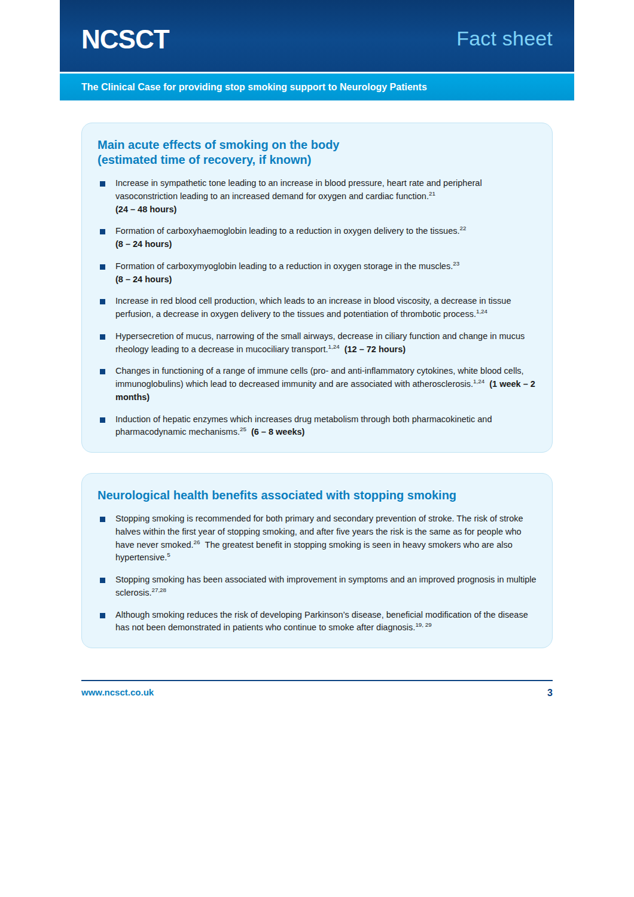NCSCT
Fact sheet
The Clinical Case for providing stop smoking support to Neurology Patients
Main acute effects of smoking on the body
(estimated time of recovery, if known)
Increase in sympathetic tone leading to an increase in blood pressure, heart rate and peripheral vasoconstriction leading to an increased demand for oxygen and cardiac function.21
(24 – 48 hours)
Formation of carboxyhaemoglobin leading to a reduction in oxygen delivery to the tissues.22
(8 – 24 hours)
Formation of carboxymyoglobin leading to a reduction in oxygen storage in the muscles.23
(8 – 24 hours)
Increase in red blood cell production, which leads to an increase in blood viscosity, a decrease in tissue perfusion, a decrease in oxygen delivery to the tissues and potentiation of thrombotic process.1,24
Hypersecretion of mucus, narrowing of the small airways, decrease in ciliary function and change in mucus rheology leading to a decrease in mucociliary transport.1,24 (12 – 72 hours)
Changes in functioning of a range of immune cells (pro- and anti-inflammatory cytokines, white blood cells, immunoglobulins) which lead to decreased immunity and are associated with atherosclerosis.1,24 (1 week – 2 months)
Induction of hepatic enzymes which increases drug metabolism through both pharmacokinetic and pharmacodynamic mechanisms.25 (6 – 8 weeks)
Neurological health benefits associated with stopping smoking
Stopping smoking is recommended for both primary and secondary prevention of stroke. The risk of stroke halves within the first year of stopping smoking, and after five years the risk is the same as for people who have never smoked.26 The greatest benefit in stopping smoking is seen in heavy smokers who are also hypertensive.5
Stopping smoking has been associated with improvement in symptoms and an improved prognosis in multiple sclerosis.27,28
Although smoking reduces the risk of developing Parkinson’s disease, beneficial modification of the disease has not been demonstrated in patients who continue to smoke after diagnosis.19, 29
www.ncsct.co.uk 3